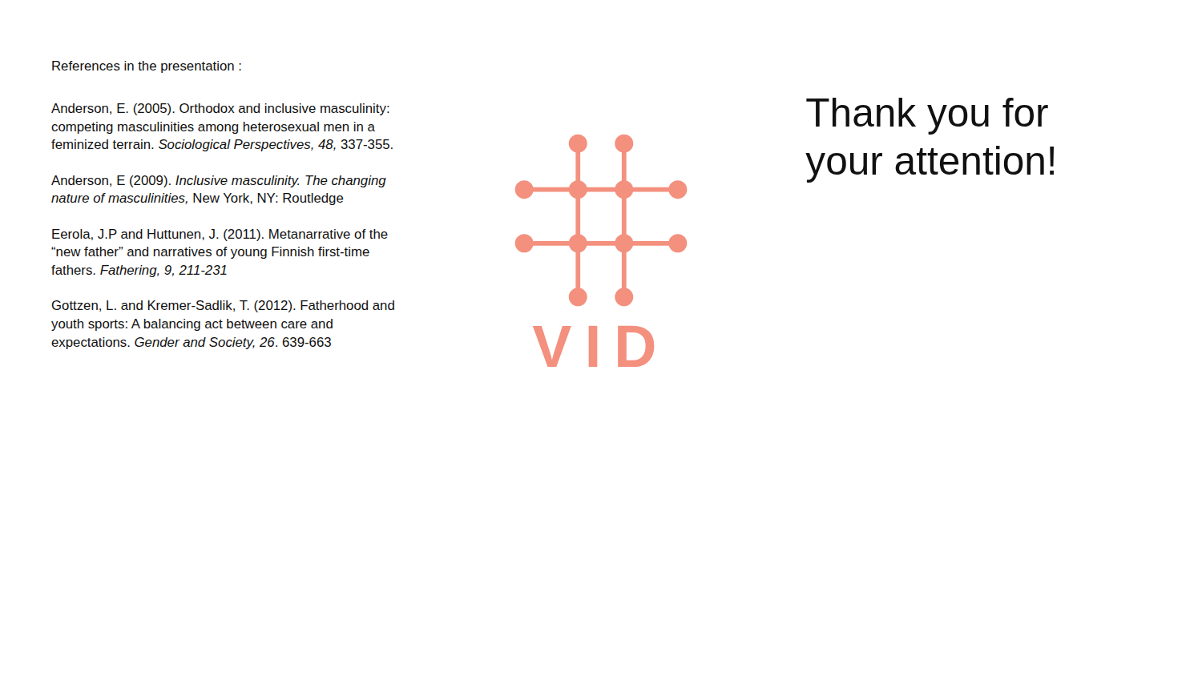References in the presentation :
Anderson, E. (2005). Orthodox and inclusive masculinity: competing masculinities among heterosexual men in a feminized terrain. Sociological Perspectives, 48, 337-355.
Anderson, E (2009). Inclusive masculinity. The changing nature of masculinities, New York, NY: Routledge
Eerola, J.P and Huttunen, J. (2011). Metanarrative of the “new father” and narratives of young Finnish first-time fathers. Fathering, 9, 211-231
Gottzen, L. and Kremer-Sadlik, T. (2012). Fatherhood and youth sports: A balancing act between care and expectations. Gender and Society, 26. 639-663
VID
Thank you for your attention!